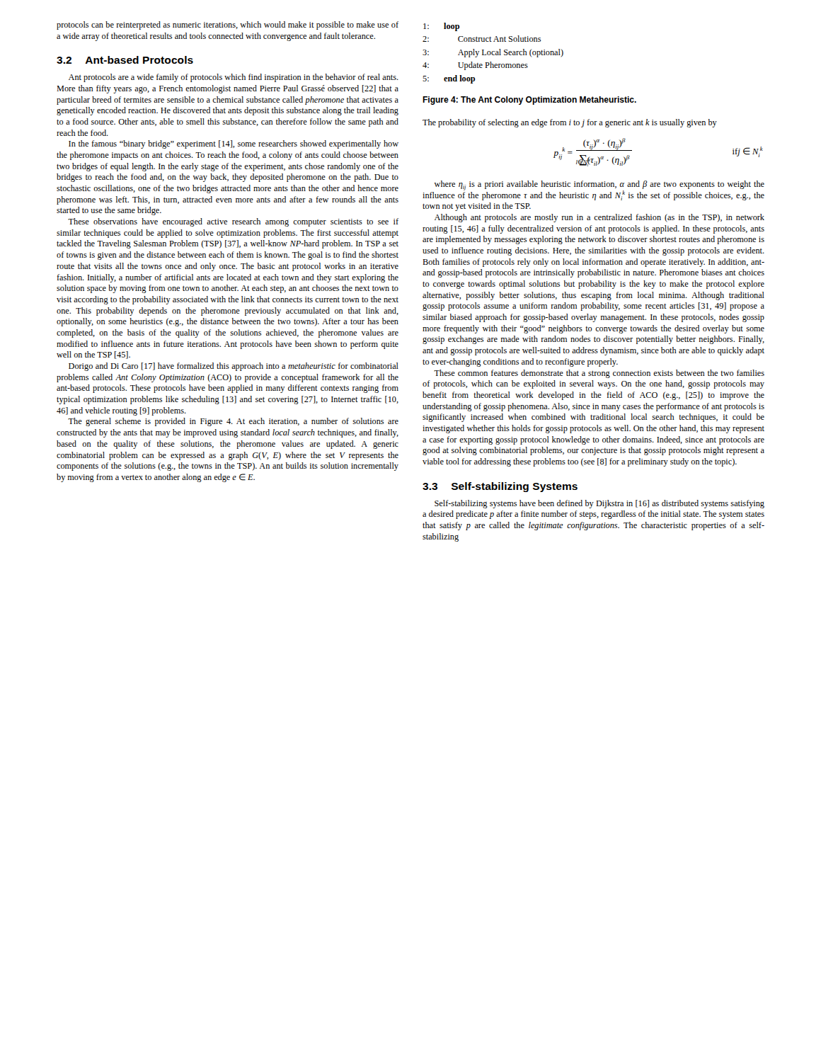protocols can be reinterpreted as numeric iterations, which would make it possible to make use of a wide array of theoretical results and tools connected with convergence and fault tolerance.
3.2 Ant-based Protocols
Ant protocols are a wide family of protocols which find inspiration in the behavior of real ants. More than fifty years ago, a French entomologist named Pierre Paul Grassé observed [22] that a particular breed of termites are sensible to a chemical substance called pheromone that activates a genetically encoded reaction. He discovered that ants deposit this substance along the trail leading to a food source. Other ants, able to smell this substance, can therefore follow the same path and reach the food.
In the famous “binary bridge” experiment [14], some researchers showed experimentally how the pheromone impacts on ant choices. To reach the food, a colony of ants could choose between two bridges of equal length. In the early stage of the experiment, ants chose randomly one of the bridges to reach the food and, on the way back, they deposited pheromone on the path. Due to stochastic oscillations, one of the two bridges attracted more ants than the other and hence more pheromone was left. This, in turn, attracted even more ants and after a few rounds all the ants started to use the same bridge.
These observations have encouraged active research among computer scientists to see if similar techniques could be applied to solve optimization problems. The first successful attempt tackled the Traveling Salesman Problem (TSP) [37], a well-know NP-hard problem. In TSP a set of towns is given and the distance between each of them is known. The goal is to find the shortest route that visits all the towns once and only once. The basic ant protocol works in an iterative fashion. Initially, a number of artificial ants are located at each town and they start exploring the solution space by moving from one town to another. At each step, an ant chooses the next town to visit according to the probability associated with the link that connects its current town to the next one. This probability depends on the pheromone previously accumulated on that link and, optionally, on some heuristics (e.g., the distance between the two towns). After a tour has been completed, on the basis of the quality of the solutions achieved, the pheromone values are modified to influence ants in future iterations. Ant protocols have been shown to perform quite well on the TSP [45].
Dorigo and Di Caro [17] have formalized this approach into a metaheuristic for combinatorial problems called Ant Colony Optimization (ACO) to provide a conceptual framework for all the ant-based protocols. These protocols have been applied in many different contexts ranging from typical optimization problems like scheduling [13] and set covering [27], to Internet traffic [10, 46] and vehicle routing [9] problems.
The general scheme is provided in Figure 4. At each iteration, a number of solutions are constructed by the ants that may be improved using standard local search techniques, and finally, based on the quality of these solutions, the pheromone values are updated. A generic combinatorial problem can be expressed as a graph G(V, E) where the set V represents the components of the solutions (e.g., the towns in the TSP). An ant builds its solution incrementally by moving from a vertex to another along an edge e ∈ E.
| 1: | loop |
| 2: | Construct Ant Solutions |
| 3: | Apply Local Search (optional) |
| 4: | Update Pheromones |
| 5: | end loop |
Figure 4: The Ant Colony Optimization Metaheuristic.
The probability of selecting an edge from i to j for a generic ant k is usually given by
pijk = (τij)α · (ηij)β ∑l∈Nik(τil)α · (ηil)β
ifj ∈ Nik
where ηij is a priori available heuristic information, α and β are two exponents to weight the influence of the pheromone τ and the heuristic η and Nik is the set of possible choices, e.g., the town not yet visited in the TSP.
Although ant protocols are mostly run in a centralized fashion (as in the TSP), in network routing [15, 46] a fully decentralized version of ant protocols is applied. In these protocols, ants are implemented by messages exploring the network to discover shortest routes and pheromone is used to influence routing decisions. Here, the similarities with the gossip protocols are evident. Both families of protocols rely only on local information and operate iteratively. In addition, ant- and gossip-based protocols are intrinsically probabilistic in nature. Pheromone biases ant choices to converge towards optimal solutions but probability is the key to make the protocol explore alternative, possibly better solutions, thus escaping from local minima. Although traditional gossip protocols assume a uniform random probability, some recent articles [31, 49] propose a similar biased approach for gossip-based overlay management. In these protocols, nodes gossip more frequently with their “good” neighbors to converge towards the desired overlay but some gossip exchanges are made with random nodes to discover potentially better neighbors. Finally, ant and gossip protocols are well-suited to address dynamism, since both are able to quickly adapt to ever-changing conditions and to reconfigure properly.
These common features demonstrate that a strong connection exists between the two families of protocols, which can be exploited in several ways. On the one hand, gossip protocols may benefit from theoretical work developed in the field of ACO (e.g., [25]) to improve the understanding of gossip phenomena. Also, since in many cases the performance of ant protocols is significantly increased when combined with traditional local search techniques, it could be investigated whether this holds for gossip protocols as well. On the other hand, this may represent a case for exporting gossip protocol knowledge to other domains. Indeed, since ant protocols are good at solving combinatorial problems, our conjecture is that gossip protocols might represent a viable tool for addressing these problems too (see [8] for a preliminary study on the topic).
3.3 Self-stabilizing Systems
Self-stabilizing systems have been defined by Dijkstra in [16] as distributed systems satisfying a desired predicate p after a finite number of steps, regardless of the initial state. The system states that satisfy p are called the legitimate configurations. The characteristic properties of a self-stabilizing